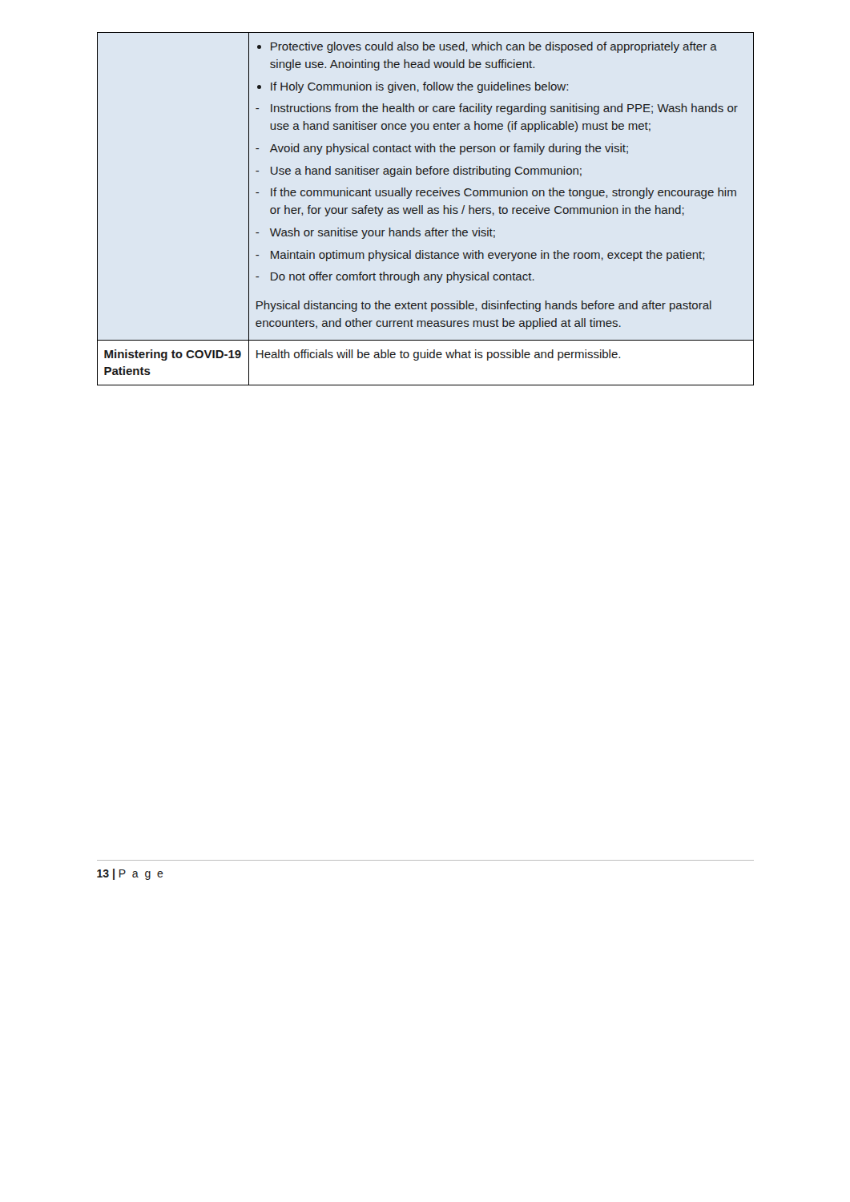| | Protective gloves could also be used, which can be disposed of appropriately after a single use. Anointing the head would be sufficient. If Holy Communion is given, follow the guidelines below: Instructions from the health or care facility regarding sanitising and PPE; Wash hands or use a hand sanitiser once you enter a home (if applicable) must be met; Avoid any physical contact with the person or family during the visit; Use a hand sanitiser again before distributing Communion; If the communicant usually receives Communion on the tongue, strongly encourage him or her, for your safety as well as his / hers, to receive Communion in the hand; Wash or sanitise your hands after the visit; Maintain optimum physical distance with everyone in the room, except the patient; Do not offer comfort through any physical contact. Physical distancing to the extent possible, disinfecting hands before and after pastoral encounters, and other current measures must be applied at all times. |
| Ministering to COVID-19 Patients | Health officials will be able to guide what is possible and permissible. |
13 | P a g e